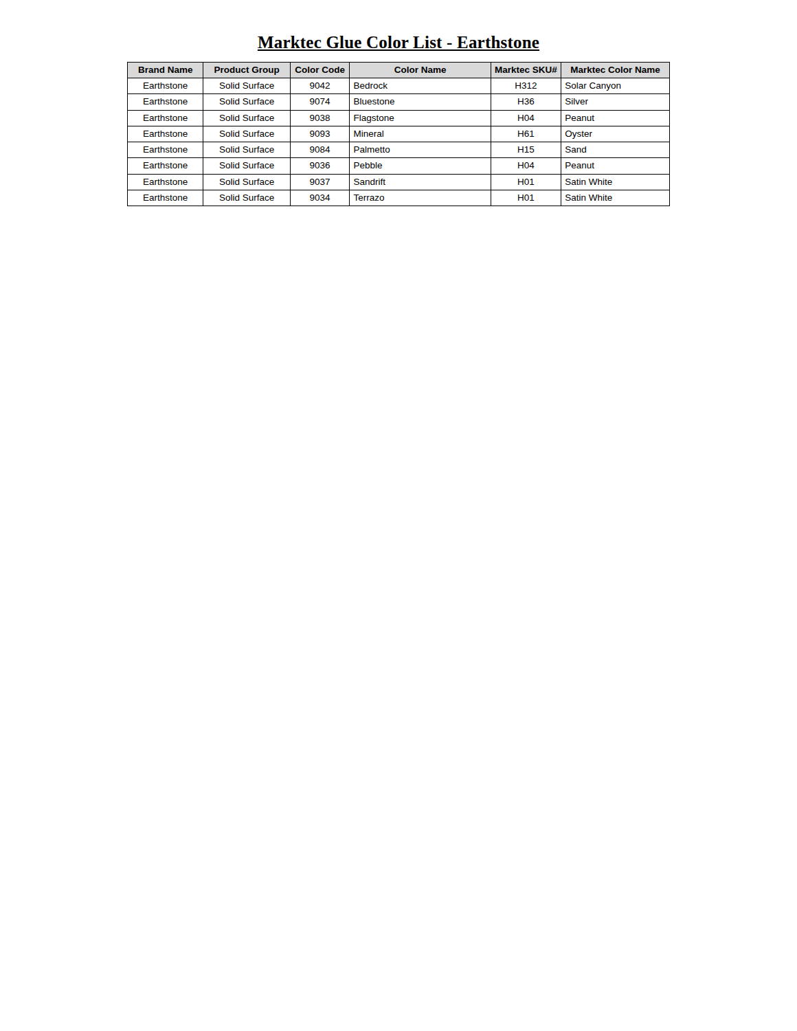Marktec Glue Color List - Earthstone
| Brand Name | Product Group | Color Code | Color Name | Marktec SKU# | Marktec Color Name |
| --- | --- | --- | --- | --- | --- |
| Earthstone | Solid Surface | 9042 | Bedrock | H312 | Solar Canyon |
| Earthstone | Solid Surface | 9074 | Bluestone | H36 | Silver |
| Earthstone | Solid Surface | 9038 | Flagstone | H04 | Peanut |
| Earthstone | Solid Surface | 9093 | Mineral | H61 | Oyster |
| Earthstone | Solid Surface | 9084 | Palmetto | H15 | Sand |
| Earthstone | Solid Surface | 9036 | Pebble | H04 | Peanut |
| Earthstone | Solid Surface | 9037 | Sandrift | H01 | Satin White |
| Earthstone | Solid Surface | 9034 | Terrazo | H01 | Satin White |